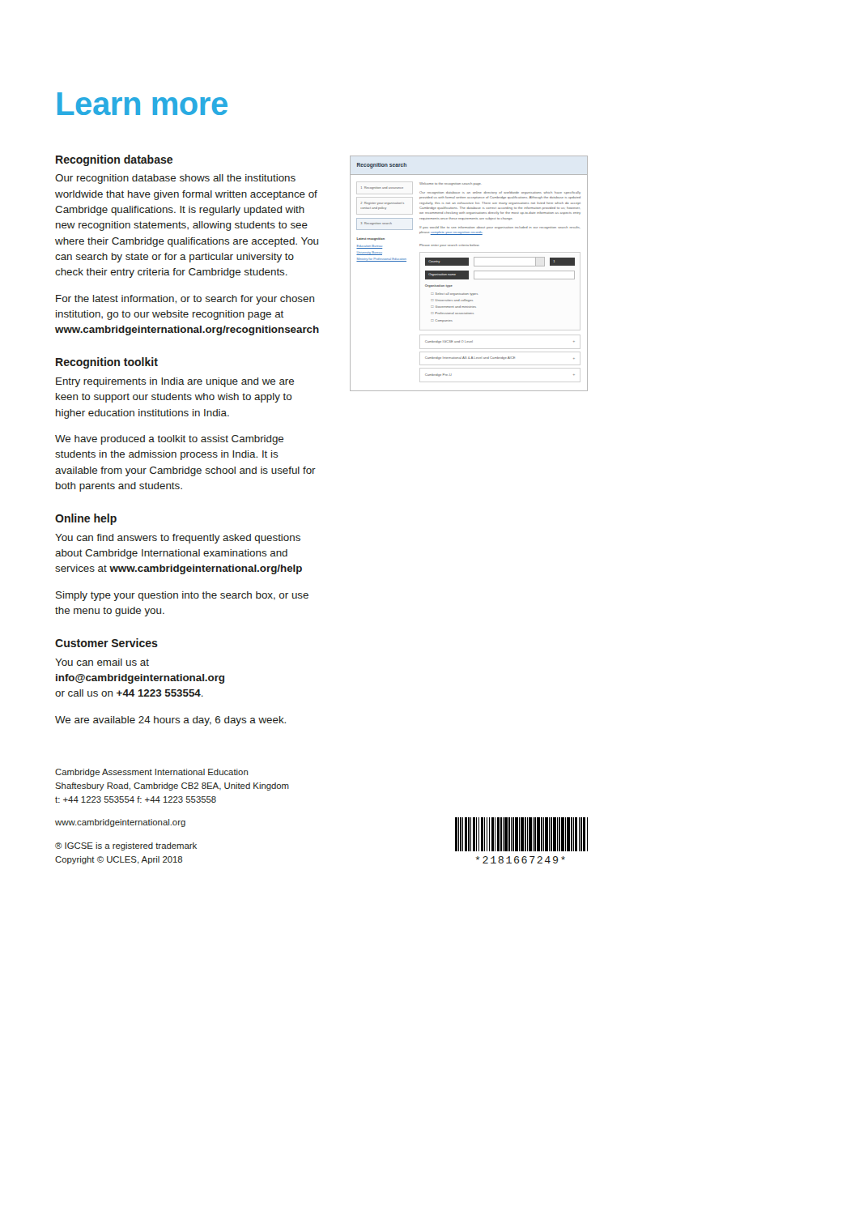Learn more
Recognition database
Our recognition database shows all the institutions worldwide that have given formal written acceptance of Cambridge qualifications. It is regularly updated with new recognition statements, allowing students to see where their Cambridge qualifications are accepted. You can search by state or for a particular university to check their entry criteria for Cambridge students.
For the latest information, or to search for your chosen institution, go to our website recognition page at www.cambridgeinternational.org/recognitionsearch
Recognition toolkit
Entry requirements in India are unique and we are keen to support our students who wish to apply to higher education institutions in India.
We have produced a toolkit to assist Cambridge students in the admission process in India. It is available from your Cambridge school and is useful for both parents and students.
Online help
You can find answers to frequently asked questions about Cambridge International examinations and services at www.cambridgeinternational.org/help
Simply type your question into the search box, or use the menu to guide you.
Customer Services
You can email us at info@cambridgeinternational.org
or call us on +44 1223 553554.
We are available 24 hours a day, 6 days a week.
Recognition search
1 Recognition and assurance
2 Register your organisation's contact and policy
3 Recognition search
Latest recognition
Education Bureau University Bureau Ministry for Professional Education
Welcome to the recognition search page.
Our recognition database is an online directory of worldwide organisations which have specifically provided us with formal written acceptance of Cambridge qualifications. Although the database is updated regularly, this is not an exhaustive list. There are many organisations not listed here which do accept Cambridge qualifications. The database is correct according to the information provided to us; however, we recommend checking with organisations directly for the most up-to-date information as aspects entry requirements once these requirements are subject to change.
If you would like to see information about your organisation included in our recognition search results, please complete your recognition records.
Please enter your search criteria below.
Country
1
Organisation name
Organisation type
☐ Select all organisation types
☐ Universities and colleges
☐ Government and ministries
☐ Professional associations
☐ Companies
Cambridge IGCSE and O Level+
Cambridge International AS & A Level and Cambridge AICE+
Cambridge Pre-U+
Cambridge Assessment International Education
Shaftesbury Road, Cambridge CB2 8EA, United Kingdom
t: +44 1223 553554 f: +44 1223 553558
www.cambridgeinternational.org
® IGCSE is a registered trademark
Copyright © UCLES, April 2018
*2181667249*